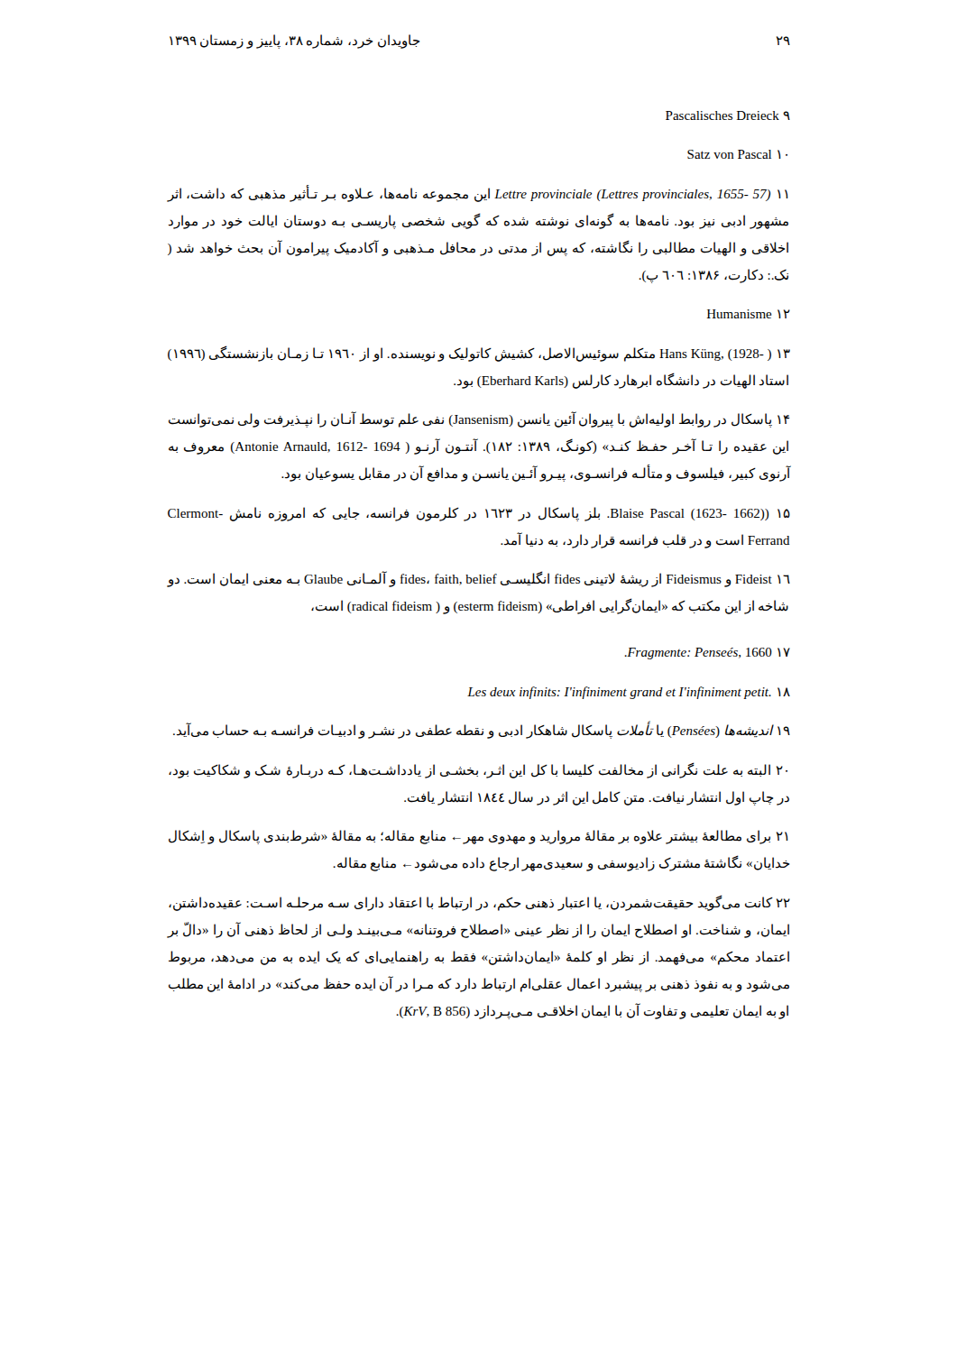۲۹ جاویدان خرد، شماره ۳۸، پاییز و زمستان ۱۳۹۹
۹ Pascalisches Dreieck
۱۰ Satz von Pascal
۱۱ Lettre provinciale (Lettres provinciales, 1655- 57) این مجموعه نامه‌ها، عـلاوه بـر تـأثیر مذهبی که داشت، اثر مشهور ادبی نیز بود. نامه‌ها به گونه‌ای نوشته شده که گویی شخصی پاریسـی بـه دوستان ایالت خود در موارد اخلاقی و الهیات مطالبی را نگاشته، که پس از مدتی در محافل مـذهبی و آکادمیک پیرامون آن بحث خواهد شد ( نک.: دکارت، ۱۳۸۶: ٦٠٦ پ).
۱۲ Humanisme
۱۳ ( Hans Küng, (1928- متکلم سوئیس‌الاصل، کشیش کاتولیک و نویسنده. او از ۱۹٦۰ تـا زمـان بازنشستگی (۱۹۹٦) استاد الهیات در دانشگاه ابرهارد کارلس (Eberhard Karls) بود.
۱۴ پاسکال در روابط اولیه‌اش با پیروان آئین یانسن (Jansenism) نفی علم توسط آنـان را نپـذیرفت ولی نمی‌توانست این عقیده را تـا آخـر حفـظ کنـد» (کونـگ، ۱۳۸۹: ۱۸۲). آنتـون آرنـو ( Antonie Arnauld, 1612- 1694) معروف به آرنوی کبیر، فیلسوف و متألـه فرانسـوی، پیـرو آئـین یانسـن و مدافع آن در مقابل یسوعیان بود.
۱۵ (Blaise Pascal (1623- 1662). بلز پاسکال در ۱٦۲۳ در کلرمون فرانسه، جایی که امروزه نامش Clermont- Ferrand است و در قلب فرانسه قرار دارد، به دنیا آمد.
۱٦ Fideist و Fideismus از ریشۀ لاتینی fides انگلیسـی fides، faith, belief و آلمـانی Glaube بـه معنی ایمان است. دو شاخه از این مکتب که «ایمان‌گرایی افراطی» (esterm fideism) و ( radical fideism) است،
۱۷ Fragmente: Penseés, 1660.
۱۸ Les deux infinits: I'infiniment grand et I'infiniment petit.
۱۹ اندیشه‌ها (Pensées) یا تأملات پاسکال شاهکار ادبی و نقطه عطفی در نشـر و ادبیـات فرانسـه بـه حساب می‌آید.
۲۰ البته به علت نگرانی از مخالفت کلیسا با کل این اثـر، بخشـی از یادداشـت‌هـا، کـه دربـارۀ شـک و شکاکیت بود، در چاپ اول انتشار نیافت. متن کامل این اثر در سال ۱۸٤٤ انتشار یافت.
۲۱ برای مطالعۀ بیشتر علاوه بر مقالۀ مروارید و مهدوی مهر← منابع مقاله؛ به مقالۀ «شرط‌بندی پاسکال و اِشکال خدایان» نگاشتۀ مشترک زادیوسفی و سعیدی‌مهر ارجاع داده می‌شود← منابع مقاله.
۲۲ کانت می‌گوید حقیقت‌شمردن، یا اعتبار ذهنی حکم، در ارتباط با اعتقاد دارای سـه مرحلـه اسـت: عقیده‌داشتن، ایمان، و شناخت. او اصطلاح ایمان را از نظر عینی «اصطلاح فروتنانه» مـی‌بینـد ولـی از لحاظ ذهنی آن را «دالّ بر اعتماد محکم» می‌فهمد. از نظر او کلمۀ «ایمان‌داشتن» فقط به راهنمایی‌ای که یک ایده به من می‌دهد، مربوط می‌شود و به نفوذ ذهنی بر پیشبرد اعمال عقلی‌ام ارتباط دارد که مـرا در آن ایده حفظ می‌کند» در ادامۀ این مطلب او به ایمان تعلیمی و تفاوت آن با ایمان اخلاقـی مـی‌پـردازد (KrV, B 856).